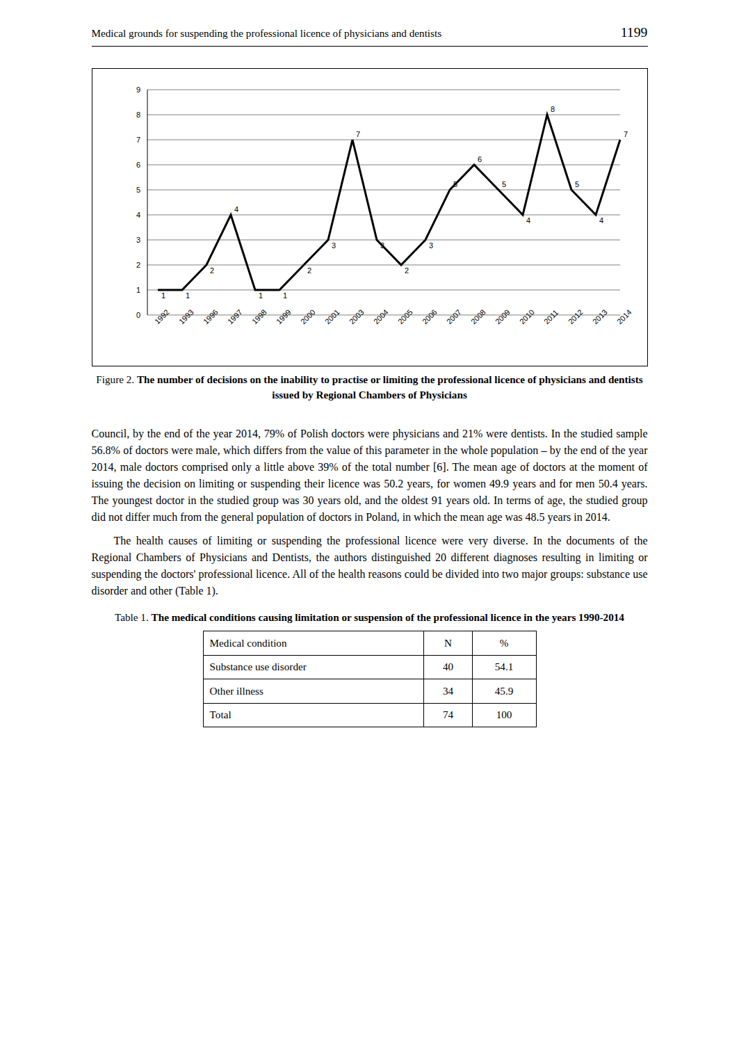Medical grounds for suspending the professional licence of physicians and dentists 1199
9 8 7 6 5 4 3 2 1 0 1 1 2 4 1 1 2 3 7 3 2 3 5 6 5 4 8 5 4 7 1992 1993 1996 1997 1998 1999 2000 2001 2003 2004 2005 2006 2007 2008 2009 2010 2011 2012 2013 2014
Figure 2. The number of decisions on the inability to practise or limiting the professional licence of physicians and dentists issued by Regional Chambers of Physicians
Council, by the end of the year 2014, 79% of Polish doctors were physicians and 21% were dentists. In the studied sample 56.8% of doctors were male, which differs from the value of this parameter in the whole population – by the end of the year 2014, male doctors comprised only a little above 39% of the total number [6]. The mean age of doctors at the moment of issuing the decision on limiting or suspending their licence was 50.2 years, for women 49.9 years and for men 50.4 years. The youngest doctor in the studied group was 30 years old, and the oldest 91 years old. In terms of age, the studied group did not differ much from the general population of doctors in Poland, in which the mean age was 48.5 years in 2014.
The health causes of limiting or suspending the professional licence were very diverse. In the documents of the Regional Chambers of Physicians and Dentists, the authors distinguished 20 different diagnoses resulting in limiting or suspending the doctors' professional licence. All of the health reasons could be divided into two major groups: substance use disorder and other (Table 1).
Table 1. The medical conditions causing limitation or suspension of the professional licence in the years 1990-2014
| Medical condition | N | % |
| Substance use disorder | 40 | 54.1 |
| Other illness | 34 | 45.9 |
| Total | 74 | 100 |